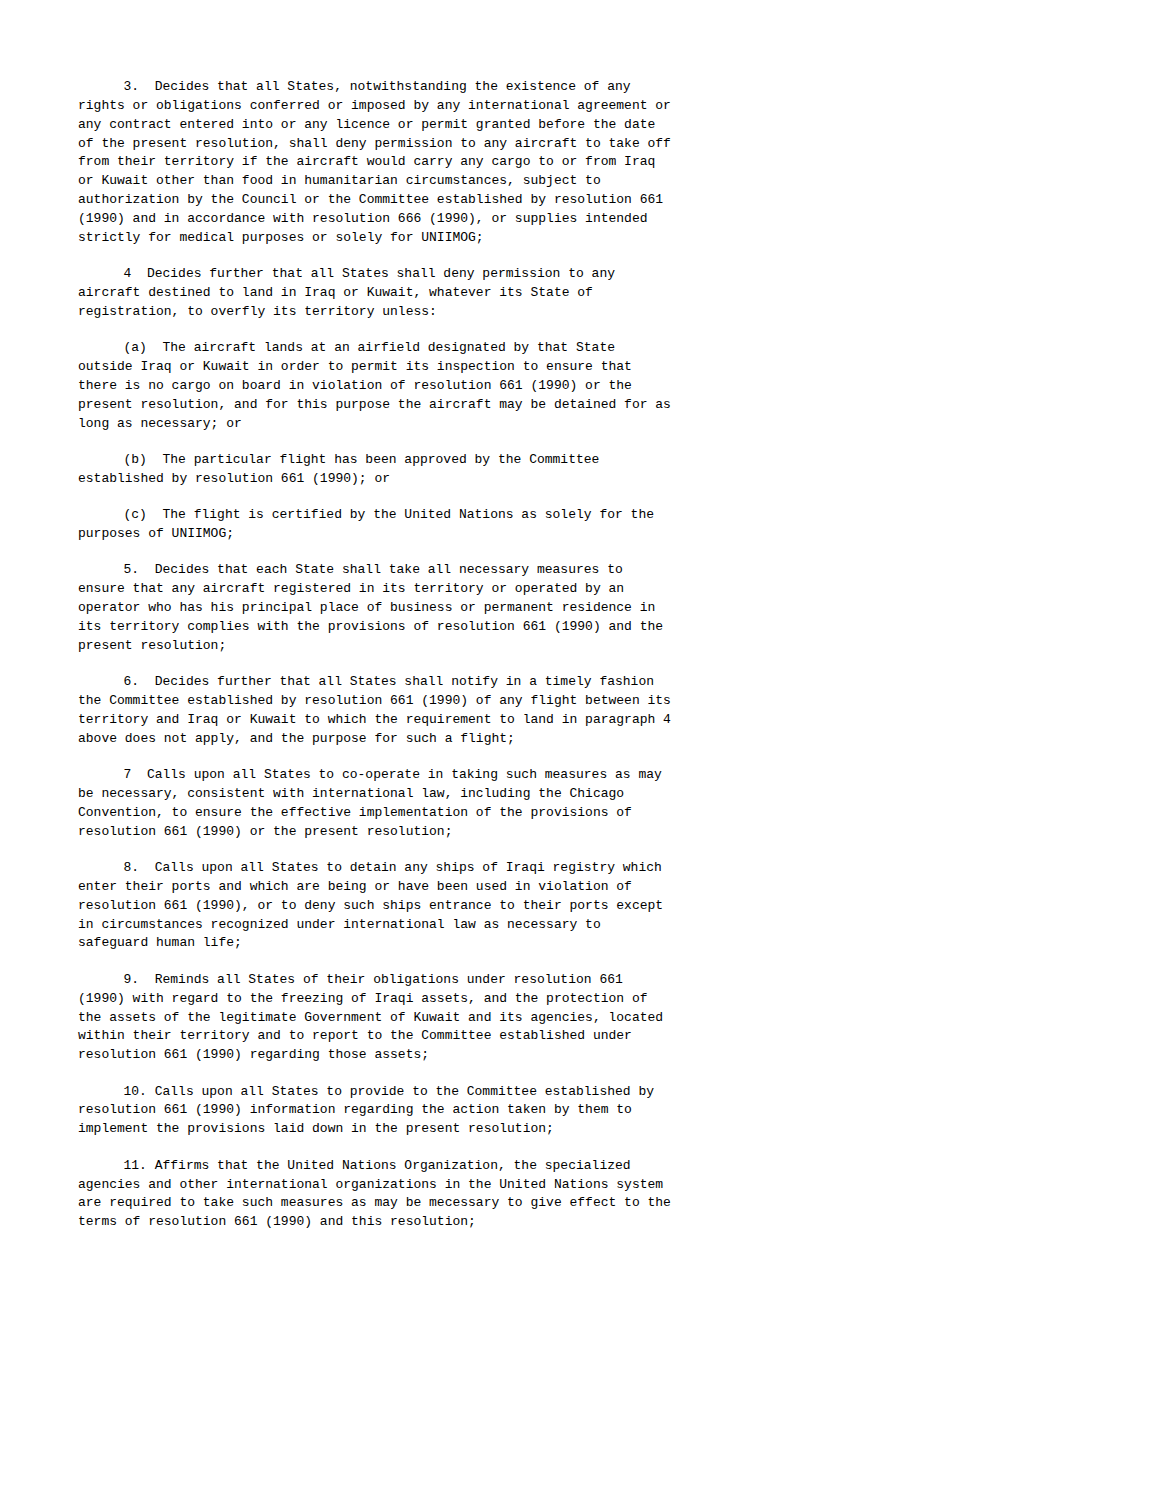3. Decides that all States, notwithstanding the existence of any rights or obligations conferred or imposed by any international agreement or any contract entered into or any licence or permit granted before the date of the present resolution, shall deny permission to any aircraft to take off from their territory if the aircraft would carry any cargo to or from Iraq or Kuwait other than food in humanitarian circumstances, subject to authorization by the Council or the Committee established by resolution 661 (1990) and in accordance with resolution 666 (1990), or supplies intended strictly for medical purposes or solely for UNIIMOG;
4 Decides further that all States shall deny permission to any aircraft destined to land in Iraq or Kuwait, whatever its State of registration, to overfly its territory unless:
(a) The aircraft lands at an airfield designated by that State outside Iraq or Kuwait in order to permit its inspection to ensure that there is no cargo on board in violation of resolution 661 (1990) or the present resolution, and for this purpose the aircraft may be detained for as long as necessary; or
(b) The particular flight has been approved by the Committee established by resolution 661 (1990); or
(c) The flight is certified by the United Nations as solely for the purposes of UNIIMOG;
5. Decides that each State shall take all necessary measures to ensure that any aircraft registered in its territory or operated by an operator who has his principal place of business or permanent residence in its territory complies with the provisions of resolution 661 (1990) and the present resolution;
6. Decides further that all States shall notify in a timely fashion the Committee established by resolution 661 (1990) of any flight between its territory and Iraq or Kuwait to which the requirement to land in paragraph 4 above does not apply, and the purpose for such a flight;
7 Calls upon all States to co-operate in taking such measures as may be necessary, consistent with international law, including the Chicago Convention, to ensure the effective implementation of the provisions of resolution 661 (1990) or the present resolution;
8. Calls upon all States to detain any ships of Iraqi registry which enter their ports and which are being or have been used in violation of resolution 661 (1990), or to deny such ships entrance to their ports except in circumstances recognized under international law as necessary to safeguard human life;
9. Reminds all States of their obligations under resolution 661 (1990) with regard to the freezing of Iraqi assets, and the protection of the assets of the legitimate Government of Kuwait and its agencies, located within their territory and to report to the Committee established under resolution 661 (1990) regarding those assets;
10. Calls upon all States to provide to the Committee established by resolution 661 (1990) information regarding the action taken by them to implement the provisions laid down in the present resolution;
11. Affirms that the United Nations Organization, the specialized agencies and other international organizations in the United Nations system are required to take such measures as may be mecessary to give effect to the terms of resolution 661 (1990) and this resolution;